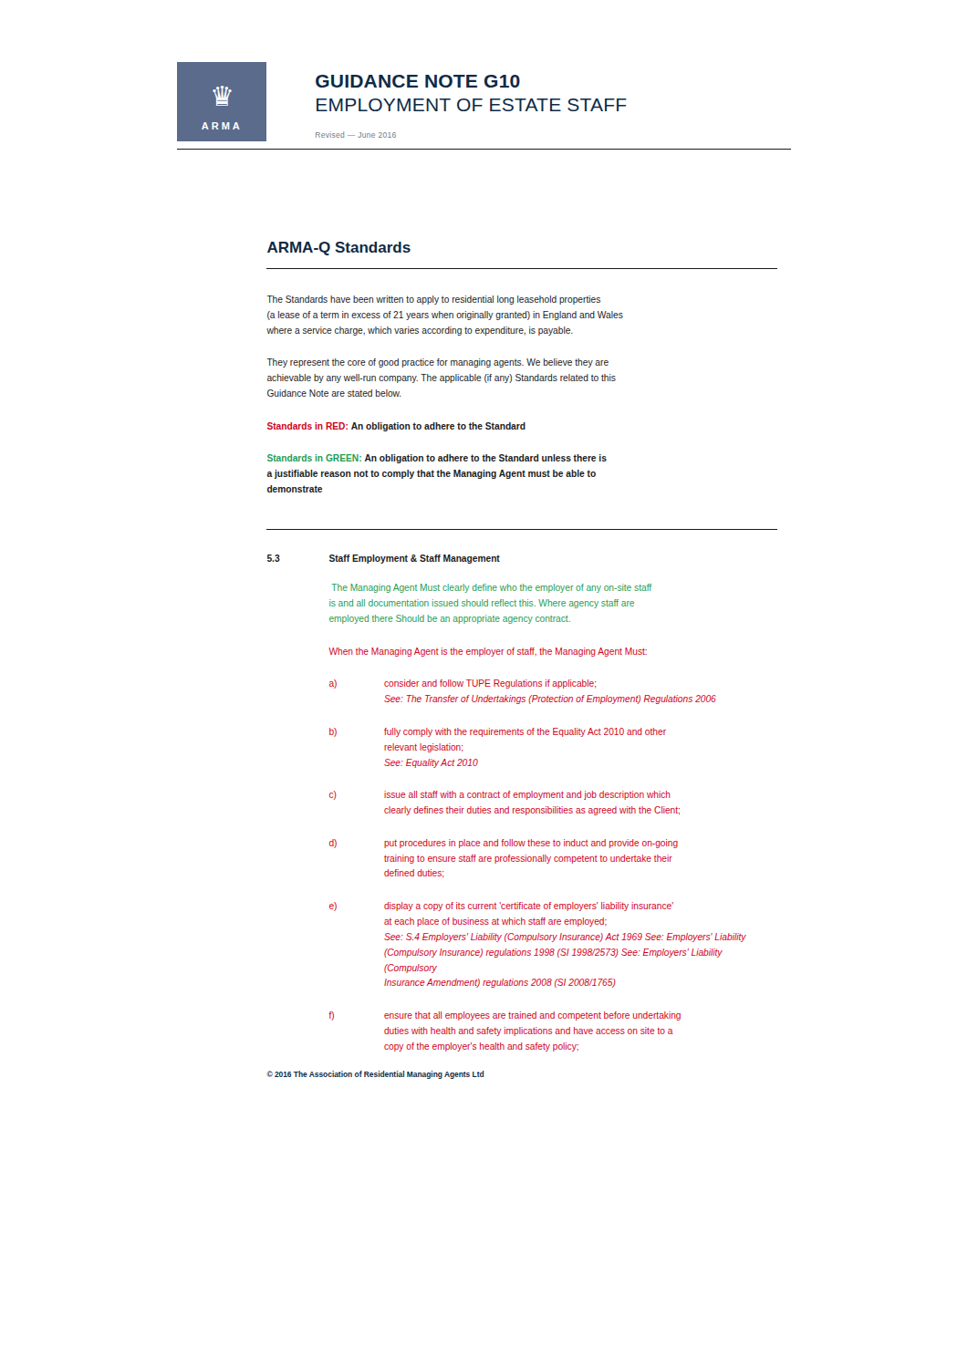♛
ARMA
GUIDANCE NOTE G10
EMPLOYMENT OF ESTATE STAFF
Revised — June 2016
ARMA-Q Standards
The Standards have been written to apply to residential long leasehold properties
(a lease of a term in excess of 21 years when originally granted) in England and Wales
where a service charge, which varies according to expenditure, is payable.
They represent the core of good practice for managing agents. We believe they are
achievable by any well-run company. The applicable (if any) Standards related to this
Guidance Note are stated below.
Standards in RED: An obligation to adhere to the Standard
Standards in GREEN: An obligation to adhere to the Standard unless there is
a justifiable reason not to comply that the Managing Agent must be able to
demonstrate
5.3
Staff Employment & Staff Management
The Managing Agent Must clearly define who the employer of any on-site staff
is and all documentation issued should reflect this. Where agency staff are
employed there Should be an appropriate agency contract.
When the Managing Agent is the employer of staff, the Managing Agent Must:
a)
consider and follow TUPE Regulations if applicable;
See: The Transfer of Undertakings (Protection of Employment) Regulations 2006
b)
fully comply with the requirements of the Equality Act 2010 and other
relevant legislation;
See: Equality Act 2010
c)
issue all staff with a contract of employment and job description which
clearly defines their duties and responsibilities as agreed with the Client;
d)
put procedures in place and follow these to induct and provide on-going
training to ensure staff are professionally competent to undertake their
defined duties;
e)
display a copy of its current 'certificate of employers' liability insurance'
at each place of business at which staff are employed;
See: S.4 Employers' Liability (Compulsory Insurance) Act 1969 See: Employers' Liability
(Compulsory Insurance) regulations 1998 (SI 1998/2573) See: Employers' Liability (Compulsory
Insurance Amendment) regulations 2008 (SI 2008/1765)
f)
ensure that all employees are trained and competent before undertaking
duties with health and safety implications and have access on site to a
copy of the employer's health and safety policy;
© 2016 The Association of Residential Managing Agents Ltd